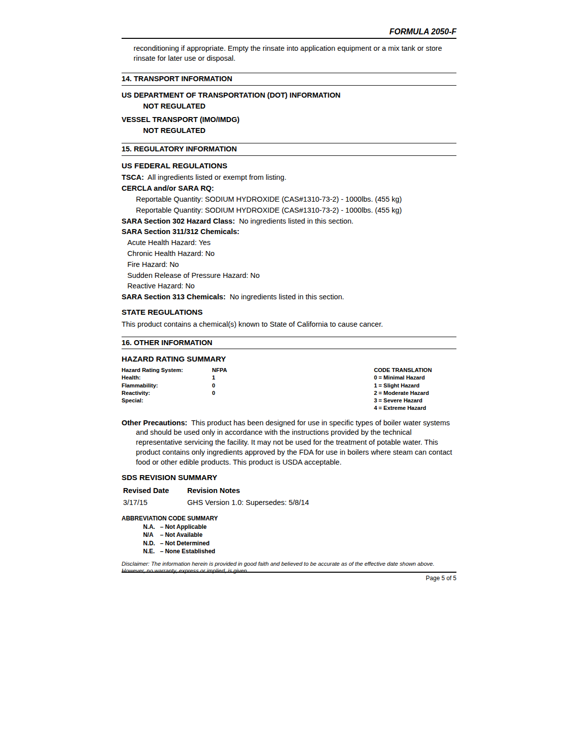FORMULA 2050-F
reconditioning if appropriate. Empty the rinsate into application equipment or a mix tank or store rinsate for later use or disposal.
14. TRANSPORT INFORMATION
US DEPARTMENT OF TRANSPORTATION (DOT) INFORMATION
NOT REGULATED
VESSEL TRANSPORT (IMO/IMDG)
NOT REGULATED
15. REGULATORY INFORMATION
US FEDERAL REGULATIONS
TSCA: All ingredients listed or exempt from listing.
CERCLA and/or SARA RQ:
Reportable Quantity: SODIUM HYDROXIDE (CAS#1310-73-2) - 1000lbs. (455 kg)
Reportable Quantity: SODIUM HYDROXIDE (CAS#1310-73-2) - 1000lbs. (455 kg)
SARA Section 302 Hazard Class: No ingredients listed in this section.
SARA Section 311/312 Chemicals:
Acute Health Hazard: Yes
Chronic Health Hazard: No
Fire Hazard: No
Sudden Release of Pressure Hazard: No
Reactive Hazard: No
SARA Section 313 Chemicals: No ingredients listed in this section.
STATE REGULATIONS
This product contains a chemical(s) known to State of California to cause cancer.
16. OTHER INFORMATION
HAZARD RATING SUMMARY
| Hazard Rating System: | NFPA | | CODE TRANSLATION |
| Health: | 1 | | 0 = Minimal Hazard |
| Flammability: | 0 | | 1 = Slight Hazard |
| Reactivity: | 0 | | 2 = Moderate Hazard |
| Special: | | | 3 = Severe Hazard |
| | | | 4 = Extreme Hazard |
Other Precautions: This product has been designed for use in specific types of boiler water systems and should be used only in accordance with the instructions provided by the technical representative servicing the facility. It may not be used for the treatment of potable water. This product contains only ingredients approved by the FDA for use in boilers where steam can contact food or other edible products. This product is USDA acceptable.
SDS REVISION SUMMARY
| Revised Date | Revision Notes |
| 3/17/15 | GHS Version 1.0: Supersedes: 5/8/14 |
ABBREVIATION CODE SUMMARY
| N.A. | – Not Applicable |
| N/A | – Not Available |
| N.D. | – Not Determined |
| N.E. | – None Established |
Disclaimer: The information herein is provided in good faith and believed to be accurate as of the effective date shown above. However, no warranty, express or implied, is given.
Page 5 of 5